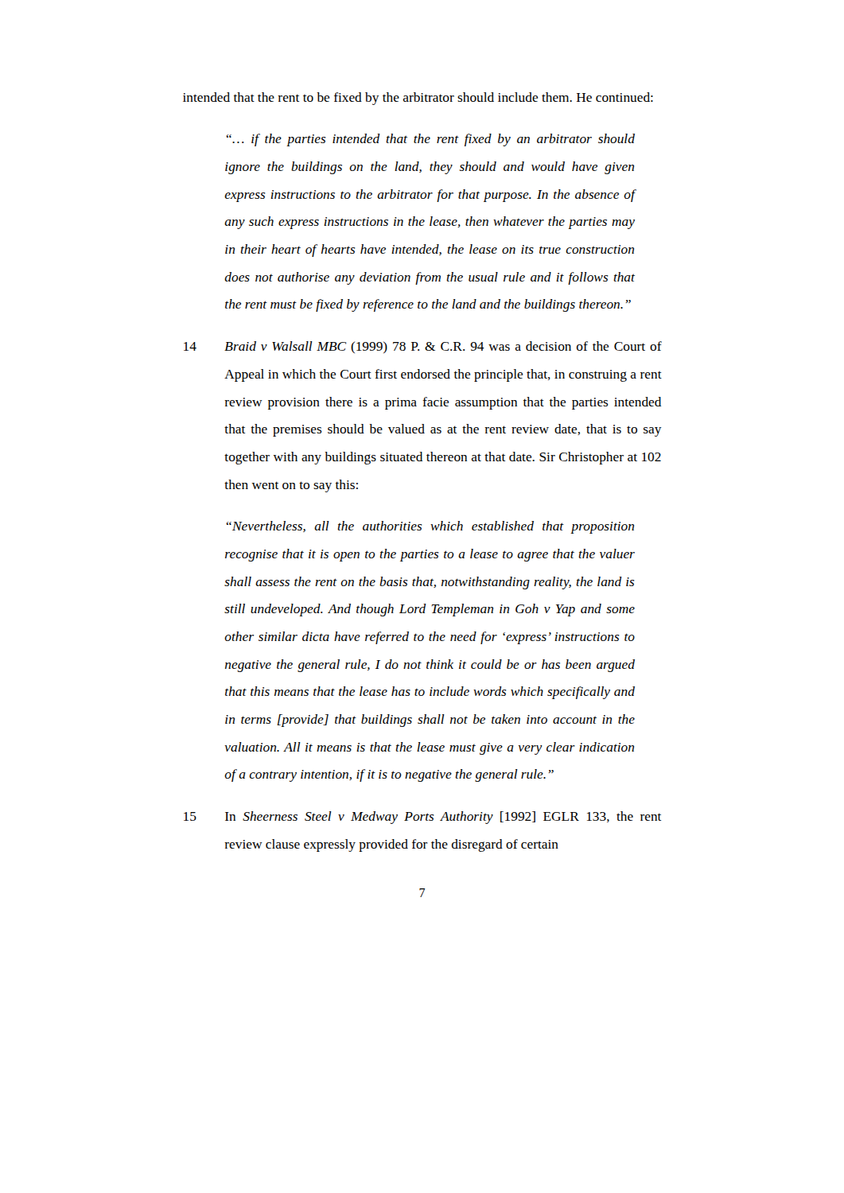intended that the rent to be fixed by the arbitrator should include them. He continued:
“… if the parties intended that the rent fixed by an arbitrator should ignore the buildings on the land, they should and would have given express instructions to the arbitrator for that purpose. In the absence of any such express instructions in the lease, then whatever the parties may in their heart of hearts have intended, the lease on its true construction does not authorise any deviation from the usual rule and it follows that the rent must be fixed by reference to the land and the buildings thereon.”
14
Braid v Walsall MBC (1999) 78 P. & C.R. 94 was a decision of the Court of Appeal in which the Court first endorsed the principle that, in construing a rent review provision there is a prima facie assumption that the parties intended that the premises should be valued as at the rent review date, that is to say together with any buildings situated thereon at that date. Sir Christopher at 102 then went on to say this:
“Nevertheless, all the authorities which established that proposition recognise that it is open to the parties to a lease to agree that the valuer shall assess the rent on the basis that, notwithstanding reality, the land is still undeveloped. And though Lord Templeman in Goh v Yap and some other similar dicta have referred to the need for ‘express’ instructions to negative the general rule, I do not think it could be or has been argued that this means that the lease has to include words which specifically and in terms [provide] that buildings shall not be taken into account in the valuation. All it means is that the lease must give a very clear indication of a contrary intention, if it is to negative the general rule.”
15
In Sheerness Steel v Medway Ports Authority [1992] EGLR 133, the rent review clause expressly provided for the disregard of certain
7